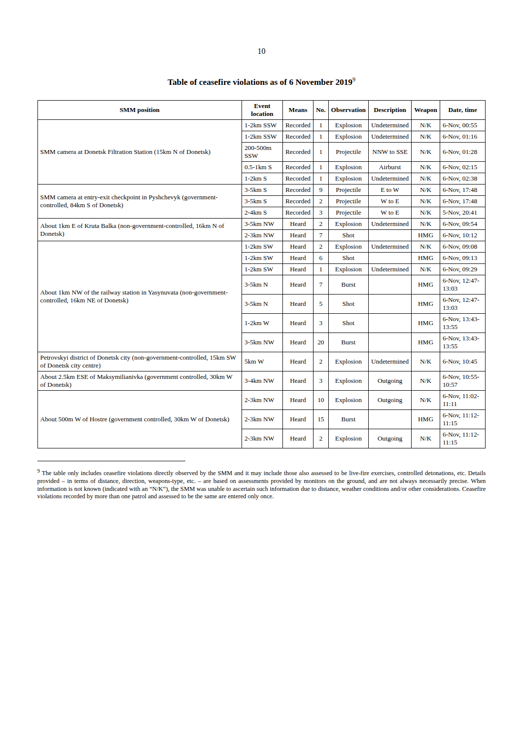10
Table of ceasefire violations as of 6 November 20199
| SMM position | Event location | Means | No. | Observation | Description | Weapon | Date, time |
| --- | --- | --- | --- | --- | --- | --- | --- |
| SMM camera at Donetsk Filtration Station (15km N of Donetsk) | 1-2km SSW | Recorded | 1 | Explosion | Undetermined | N/K | 6-Nov, 00:55 |
| 1-2km SSW | Recorded | 1 | Explosion | Undetermined | N/K | 6-Nov, 01:16 |
| 200-500m SSW | Recorded | 1 | Projectile | NNW to SSE | N/K | 6-Nov, 01:28 |
| 0.5-1km S | Recorded | 1 | Explosion | Airburst | N/K | 6-Nov, 02:15 |
| 1-2km S | Recorded | 1 | Explosion | Undetermined | N/K | 6-Nov, 02:38 |
| SMM camera at entry-exit checkpoint in Pyshchevyk (government-controlled, 84km S of Donetsk) | 3-5km S | Recorded | 9 | Projectile | E to W | N/K | 6-Nov, 17:48 |
| 3-5km S | Recorded | 2 | Projectile | W to E | N/K | 6-Nov, 17:48 |
| 2-4km S | Recorded | 3 | Projectile | W to E | N/K | 5-Nov, 20:41 |
| About 1km E of Kruta Balka (non-government-controlled, 16km N of Donetsk) | 3-5km NW | Heard | 2 | Explosion | Undetermined | N/K | 6-Nov, 09:54 |
| 2-3km NW | Heard | 7 | Shot | | HMG | 6-Nov, 10:12 |
| About 1km NW of the railway station in Yasynuvata (non-government-controlled, 16km NE of Donetsk) | 1-2km SW | Heard | 2 | Explosion | Undetermined | N/K | 6-Nov, 09:08 |
| 1-2km SW | Heard | 6 | Shot | | HMG | 6-Nov, 09:13 |
| 1-2km SW | Heard | 1 | Explosion | Undetermined | N/K | 6-Nov, 09:29 |
| 3-5km N | Heard | 7 | Burst | | HMG | 6-Nov, 12:47-13:03 |
| 3-5km N | Heard | 5 | Shot | | HMG | 6-Nov, 12:47-13:03 |
| 1-2km W | Heard | 3 | Shot | | HMG | 6-Nov, 13:43-13:55 |
| 3-5km NW | Heard | 20 | Burst | | HMG | 6-Nov, 13:43-13:55 |
| Petrovskyi district of Donetsk city (non-government-controlled, 15km SW of Donetsk city centre) | 5km W | Heard | 2 | Explosion | Undetermined | N/K | 6-Nov, 10:45 |
| About 2.5km ESE of Maksymilianivka (government controlled, 30km W of Donetsk) | 3-4km NW | Heard | 3 | Explosion | Outgoing | N/K | 6-Nov, 10:55-10:57 |
| About 500m W of Hostre (government controlled, 30km W of Donetsk) | 2-3km NW | Heard | 10 | Explosion | Outgoing | N/K | 6-Nov, 11:02-11:11 |
| 2-3km NW | Heard | 15 | Burst | | HMG | 6-Nov, 11:12-11:15 |
| 2-3km NW | Heard | 2 | Explosion | Outgoing | N/K | 6-Nov, 11:12-11:15 |
9 The table only includes ceasefire violations directly observed by the SMM and it may include those also assessed to be live-fire exercises, controlled detonations, etc. Details provided – in terms of distance, direction, weapons-type, etc. – are based on assessments provided by monitors on the ground, and are not always necessarily precise. When information is not known (indicated with an “N/K”), the SMM was unable to ascertain such information due to distance, weather conditions and/or other considerations. Ceasefire violations recorded by more than one patrol and assessed to be the same are entered only once.